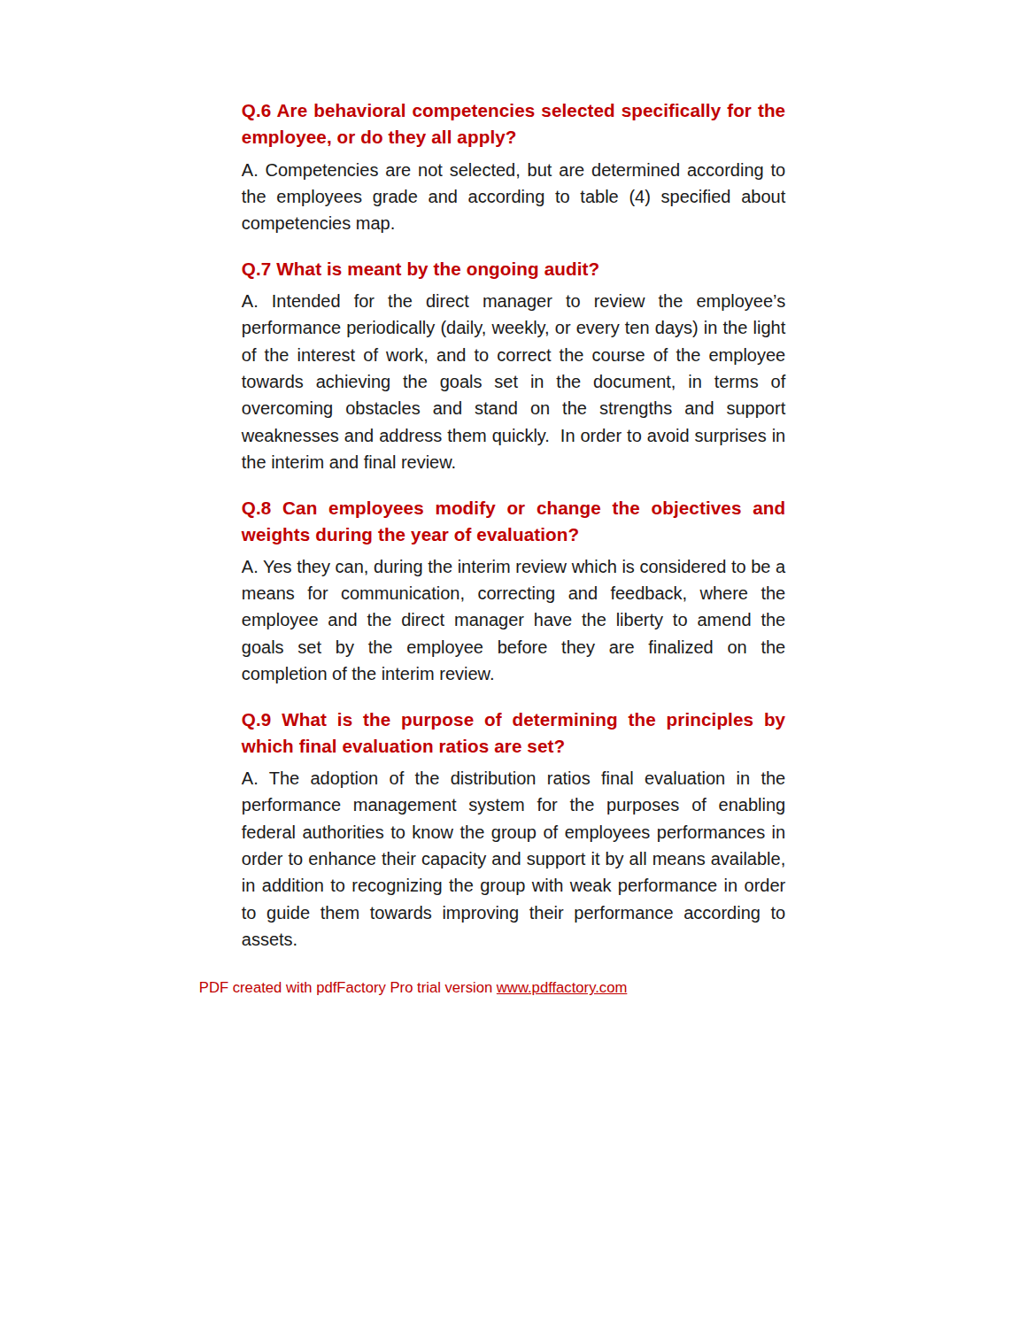Q.6 Are behavioral competencies selected specifically for the employee, or do they all apply?
A. Competencies are not selected, but are determined according to the employees grade and according to table (4) specified about competencies map.
Q.7 What is meant by the ongoing audit?
A. Intended for the direct manager to review the employee’s performance periodically (daily, weekly, or every ten days) in the light of the interest of work, and to correct the course of the employee towards achieving the goals set in the document, in terms of overcoming obstacles and stand on the strengths and support weaknesses and address them quickly. In order to avoid surprises in the interim and final review.
Q.8 Can employees modify or change the objectives and weights during the year of evaluation?
A. Yes they can, during the interim review which is considered to be a means for communication, correcting and feedback, where the employee and the direct manager have the liberty to amend the goals set by the employee before they are finalized on the completion of the interim review.
Q.9 What is the purpose of determining the principles by which final evaluation ratios are set?
A. The adoption of the distribution ratios final evaluation in the performance management system for the purposes of enabling federal authorities to know the group of employees performances in order to enhance their capacity and support it by all means available, in addition to recognizing the group with weak performance in order to guide them towards improving their performance according to assets.
PDF created with pdfFactory Pro trial version www.pdffactory.com